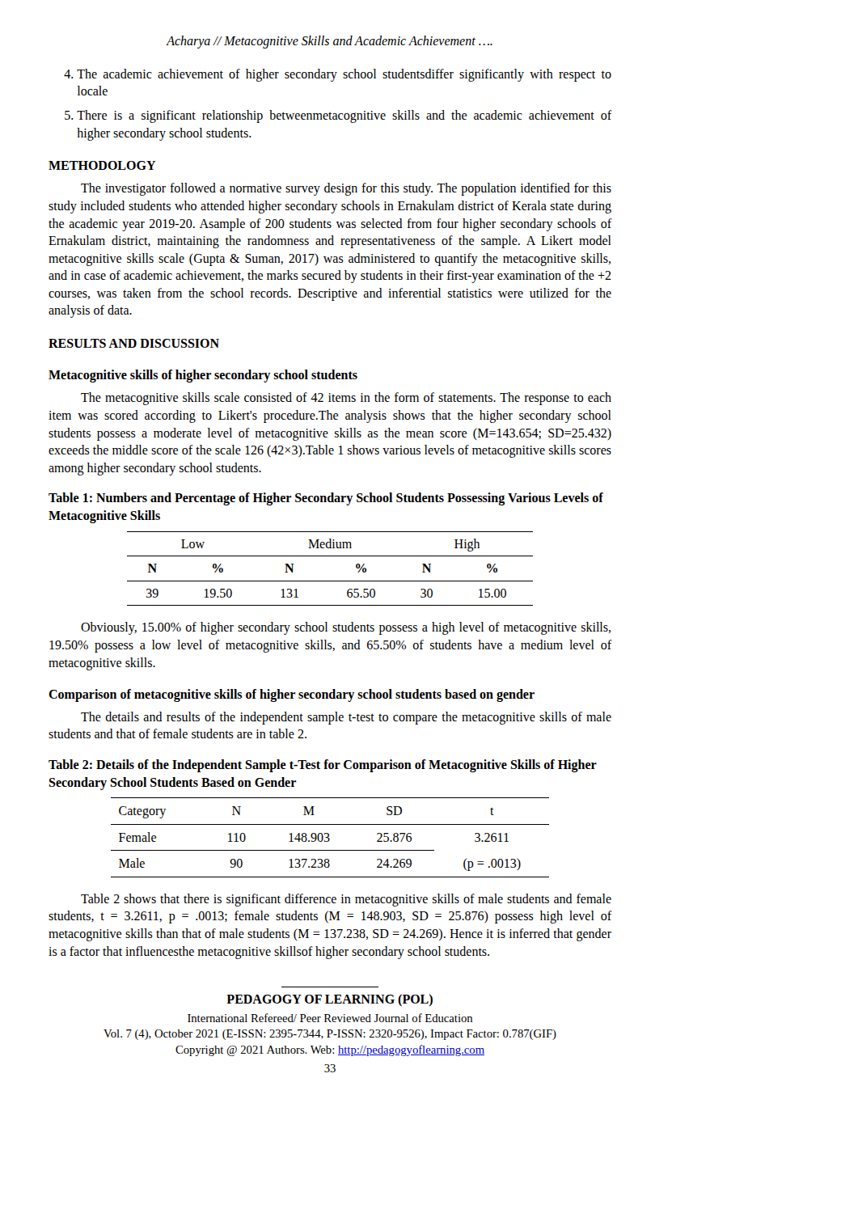Acharya // Metacognitive Skills and Academic Achievement ….
The academic achievement of higher secondary school studentsdiffer significantly with respect to locale
There is a significant relationship betweenmetacognitive skills and the academic achievement of higher secondary school students.
Methodology
The investigator followed a normative survey design for this study. The population identified for this study included students who attended higher secondary schools in Ernakulam district of Kerala state during the academic year 2019-20. Asample of 200 students was selected from four higher secondary schools of Ernakulam district, maintaining the randomness and representativeness of the sample. A Likert model metacognitive skills scale (Gupta & Suman, 2017) was administered to quantify the metacognitive skills, and in case of academic achievement, the marks secured by students in their first-year examination of the +2 courses, was taken from the school records. Descriptive and inferential statistics were utilized for the analysis of data.
Results and Discussion
Metacognitive skills of higher secondary school students
The metacognitive skills scale consisted of 42 items in the form of statements. The response to each item was scored according to Likert's procedure.The analysis shows that the higher secondary school students possess a moderate level of metacognitive skills as the mean score (M=143.654; SD=25.432) exceeds the middle score of the scale 126 (42×3).Table 1 shows various levels of metacognitive skills scores among higher secondary school students.
Table 1: Numbers and Percentage of Higher Secondary School Students Possessing Various Levels of Metacognitive Skills
| Low | Medium | High |
| --- | --- | --- |
| N | % | N | % | N | % |
| 39 | 19.50 | 131 | 65.50 | 30 | 15.00 |
Obviously, 15.00% of higher secondary school students possess a high level of metacognitive skills, 19.50% possess a low level of metacognitive skills, and 65.50% of students have a medium level of metacognitive skills.
Comparison of metacognitive skills of higher secondary school students based on gender
The details and results of the independent sample t-test to compare the metacognitive skills of male students and that of female students are in table 2.
Table 2: Details of the Independent Sample t-Test for Comparison of Metacognitive Skills of Higher Secondary School Students Based on Gender
| Category | N | M | SD | t |
| --- | --- | --- | --- | --- |
| Female | 110 | 148.903 | 25.876 | 3.2611 |
| Male | 90 | 137.238 | 24.269 | (p = .0013) |
Table 2 shows that there is significant difference in metacognitive skills of male students and female students, t = 3.2611, p = .0013; female students (M = 148.903, SD = 25.876) possess high level of metacognitive skills than that of male students (M = 137.238, SD = 24.269). Hence it is inferred that gender is a factor that influencesthe metacognitive skillsof higher secondary school students.
PEDAGOGY OF LEARNING (POL)
International Refereed/ Peer Reviewed Journal of Education
Vol. 7 (4), October 2021 (E-ISSN: 2395-7344, P-ISSN: 2320-9526), Impact Factor: 0.787(GIF)
Copyright @ 2021 Authors. Web: http://pedagogyoflearning.com
33